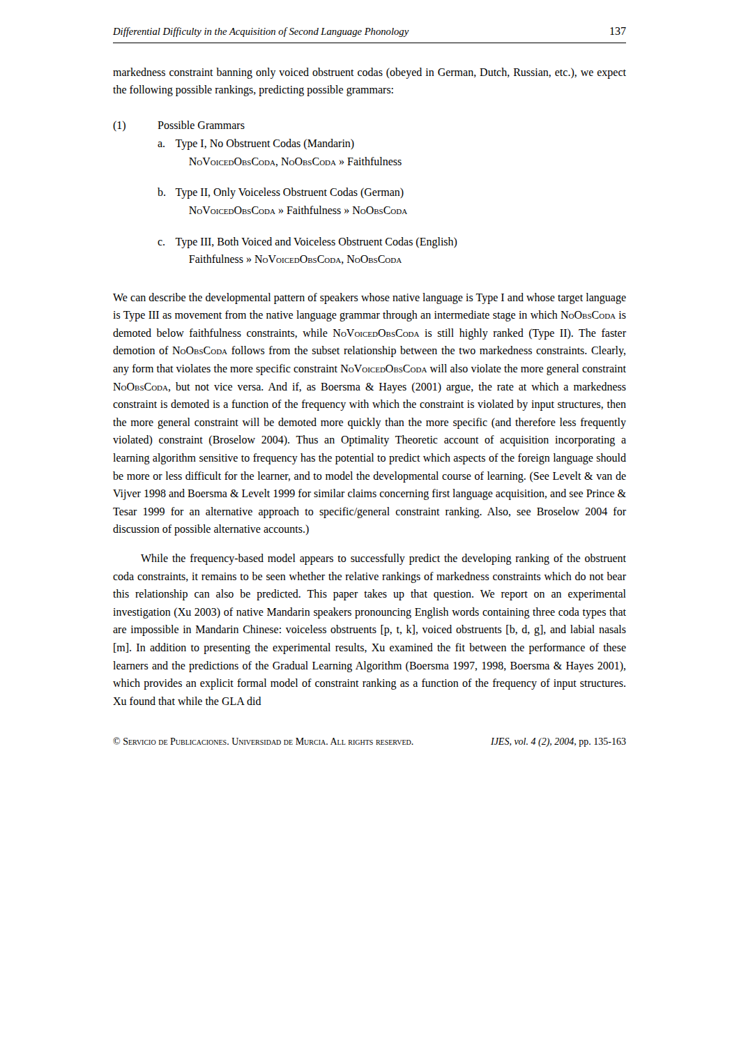Differential Difficulty in the Acquisition of Second Language Phonology 137
markedness constraint banning only voiced obstruent codas (obeyed in German, Dutch, Russian, etc.), we expect the following possible rankings, predicting possible grammars:
(1) Possible Grammars
a. Type I, No Obstruent Codas (Mandarin) NoVoicedObsCoda, NoObsCoda » Faithfulness
b. Type II, Only Voiceless Obstruent Codas (German) NoVoicedObsCoda » Faithfulness » NoObsCoda
c. Type III, Both Voiced and Voiceless Obstruent Codas (English) Faithfulness » NoVoicedObsCoda, NoObsCoda
We can describe the developmental pattern of speakers whose native language is Type I and whose target language is Type III as movement from the native language grammar through an intermediate stage in which NoObsCoda is demoted below faithfulness constraints, while NoVoicedObsCoda is still highly ranked (Type II). The faster demotion of NoObsCoda follows from the subset relationship between the two markedness constraints. Clearly, any form that violates the more specific constraint NoVoicedObsCoda will also violate the more general constraint NoObsCoda, but not vice versa. And if, as Boersma & Hayes (2001) argue, the rate at which a markedness constraint is demoted is a function of the frequency with which the constraint is violated by input structures, then the more general constraint will be demoted more quickly than the more specific (and therefore less frequently violated) constraint (Broselow 2004). Thus an Optimality Theoretic account of acquisition incorporating a learning algorithm sensitive to frequency has the potential to predict which aspects of the foreign language should be more or less difficult for the learner, and to model the developmental course of learning. (See Levelt & van de Vijver 1998 and Boersma & Levelt 1999 for similar claims concerning first language acquisition, and see Prince & Tesar 1999 for an alternative approach to specific/general constraint ranking. Also, see Broselow 2004 for discussion of possible alternative accounts.)
While the frequency-based model appears to successfully predict the developing ranking of the obstruent coda constraints, it remains to be seen whether the relative rankings of markedness constraints which do not bear this relationship can also be predicted. This paper takes up that question. We report on an experimental investigation (Xu 2003) of native Mandarin speakers pronouncing English words containing three coda types that are impossible in Mandarin Chinese: voiceless obstruents [p, t, k], voiced obstruents [b, d, g], and labial nasals [m]. In addition to presenting the experimental results, Xu examined the fit between the performance of these learners and the predictions of the Gradual Learning Algorithm (Boersma 1997, 1998, Boersma & Hayes 2001), which provides an explicit formal model of constraint ranking as a function of the frequency of input structures. Xu found that while the GLA did
© Servicio de Publicaciones. Universidad de Murcia. All rights reserved. IJES, vol. 4 (2), 2004, pp. 135-163